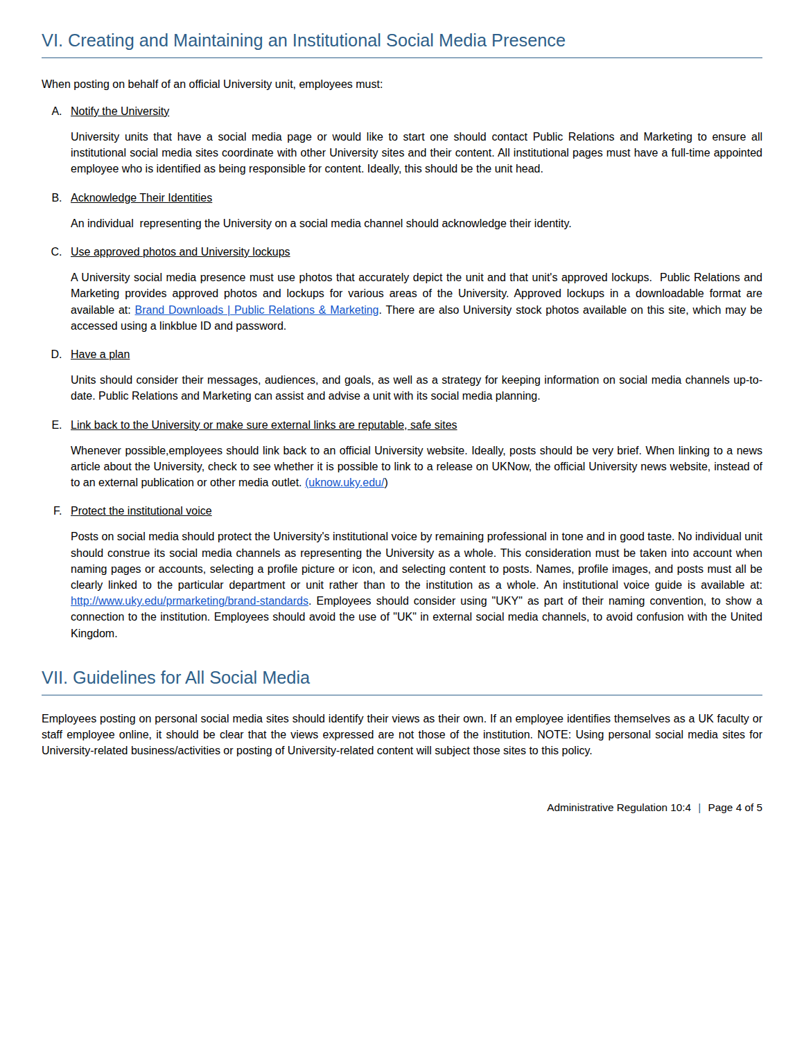VI. Creating and Maintaining an Institutional Social Media Presence
When posting on behalf of an official University unit, employees must:
Notify the University
University units that have a social media page or would like to start one should contact Public Relations and Marketing to ensure all institutional social media sites coordinate with other University sites and their content. All institutional pages must have a full-time appointed employee who is identified as being responsible for content. Ideally, this should be the unit head.
Acknowledge Their Identities
An individual representing the University on a social media channel should acknowledge their identity.
Use approved photos and University lockups
A University social media presence must use photos that accurately depict the unit and that unit's approved lockups. Public Relations and Marketing provides approved photos and lockups for various areas of the University. Approved lockups in a downloadable format are available at: Brand Downloads | Public Relations & Marketing. There are also University stock photos available on this site, which may be accessed using a linkblue ID and password.
Have a plan
Units should consider their messages, audiences, and goals, as well as a strategy for keeping information on social media channels up-to-date. Public Relations and Marketing can assist and advise a unit with its social media planning.
Link back to the University or make sure external links are reputable, safe sites
Whenever possible,employees should link back to an official University website. Ideally, posts should be very brief. When linking to a news article about the University, check to see whether it is possible to link to a release on UKNow, the official University news website, instead of to an external publication or other media outlet. (uknow.uky.edu/)
Protect the institutional voice
Posts on social media should protect the University's institutional voice by remaining professional in tone and in good taste. No individual unit should construe its social media channels as representing the University as a whole. This consideration must be taken into account when naming pages or accounts, selecting a profile picture or icon, and selecting content to posts. Names, profile images, and posts must all be clearly linked to the particular department or unit rather than to the institution as a whole. An institutional voice guide is available at: http://www.uky.edu/prmarketing/brand-standards. Employees should consider using "UKY" as part of their naming convention, to show a connection to the institution. Employees should avoid the use of "UK" in external social media channels, to avoid confusion with the United Kingdom.
VII. Guidelines for All Social Media
Employees posting on personal social media sites should identify their views as their own. If an employee identifies themselves as a UK faculty or staff employee online, it should be clear that the views expressed are not those of the institution. NOTE: Using personal social media sites for University-related business/activities or posting of University-related content will subject those sites to this policy.
Administrative Regulation 10:4 | Page 4 of 5